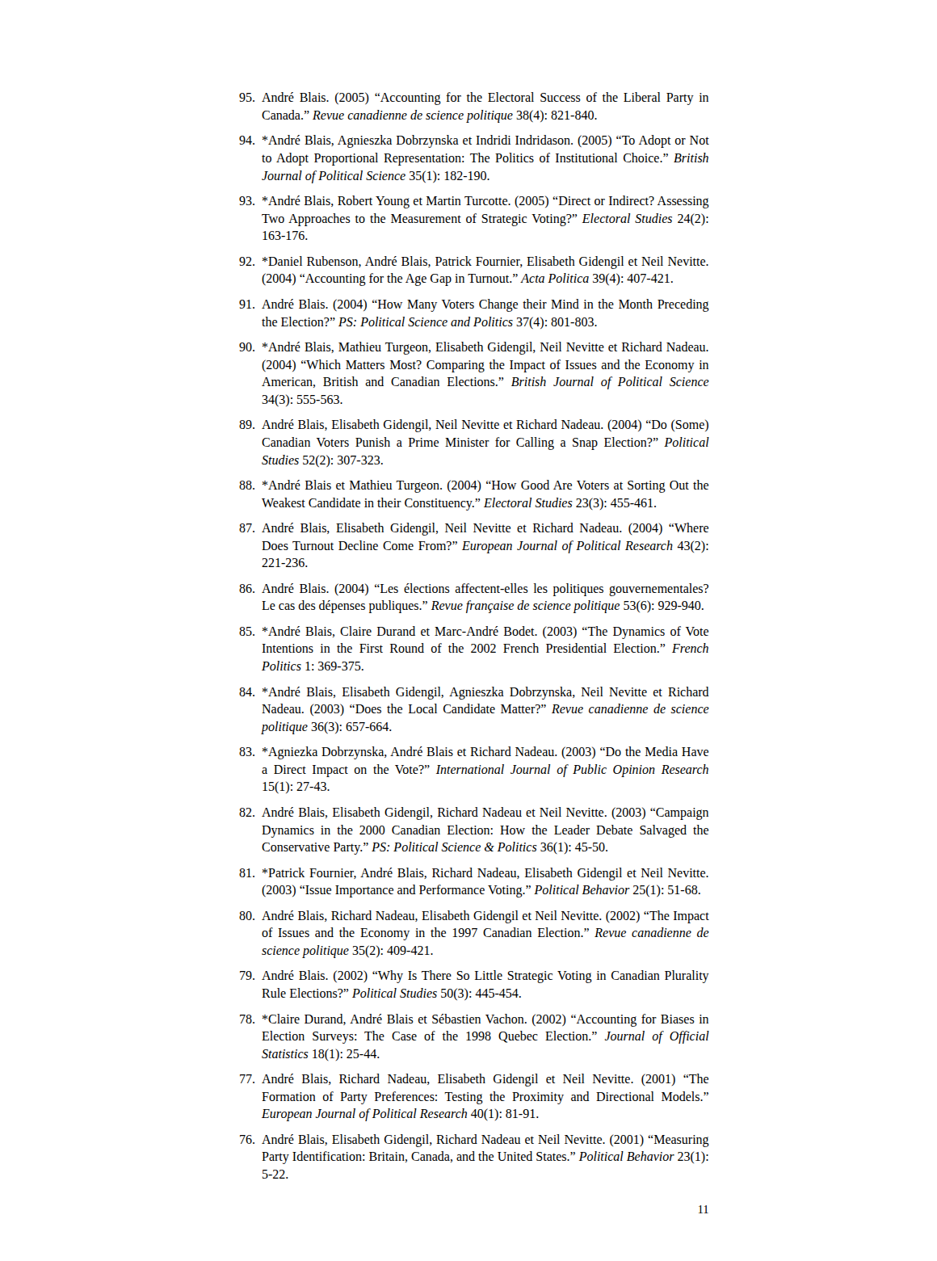95. André Blais. (2005) “Accounting for the Electoral Success of the Liberal Party in Canada.” Revue canadienne de science politique 38(4): 821-840.
94.*André Blais, Agnieszka Dobrzynska et Indridi Indridason. (2005) “To Adopt or Not to Adopt Proportional Representation: The Politics of Institutional Choice.” British Journal of Political Science 35(1): 182-190.
93.*André Blais, Robert Young et Martin Turcotte. (2005) “Direct or Indirect? Assessing Two Approaches to the Measurement of Strategic Voting?” Electoral Studies 24(2): 163-176.
92.*Daniel Rubenson, André Blais, Patrick Fournier, Elisabeth Gidengil et Neil Nevitte. (2004) “Accounting for the Age Gap in Turnout.” Acta Politica 39(4): 407-421.
91. André Blais. (2004) “How Many Voters Change their Mind in the Month Preceding the Election?” PS: Political Science and Politics 37(4): 801-803.
90.*André Blais, Mathieu Turgeon, Elisabeth Gidengil, Neil Nevitte et Richard Nadeau. (2004) “Which Matters Most? Comparing the Impact of Issues and the Economy in American, British and Canadian Elections.” British Journal of Political Science 34(3): 555-563.
89. André Blais, Elisabeth Gidengil, Neil Nevitte et Richard Nadeau. (2004) “Do (Some) Canadian Voters Punish a Prime Minister for Calling a Snap Election?” Political Studies 52(2): 307-323.
88.*André Blais et Mathieu Turgeon. (2004) “How Good Are Voters at Sorting Out the Weakest Candidate in their Constituency.” Electoral Studies 23(3): 455-461.
87. André Blais, Elisabeth Gidengil, Neil Nevitte et Richard Nadeau. (2004) “Where Does Turnout Decline Come From?” European Journal of Political Research 43(2): 221-236.
86. André Blais. (2004) “Les élections affectent-elles les politiques gouvernementales? Le cas des dépenses publiques.” Revue française de science politique 53(6): 929-940.
85.*André Blais, Claire Durand et Marc-André Bodet. (2003) “The Dynamics of Vote Intentions in the First Round of the 2002 French Presidential Election.” French Politics 1: 369-375.
84.*André Blais, Elisabeth Gidengil, Agnieszka Dobrzynska, Neil Nevitte et Richard Nadeau. (2003) “Does the Local Candidate Matter?” Revue canadienne de science politique 36(3): 657-664.
83.*Agniezka Dobrzynska, André Blais et Richard Nadeau. (2003) “Do the Media Have a Direct Impact on the Vote?” International Journal of Public Opinion Research 15(1): 27-43.
82. André Blais, Elisabeth Gidengil, Richard Nadeau et Neil Nevitte. (2003) “Campaign Dynamics in the 2000 Canadian Election: How the Leader Debate Salvaged the Conservative Party.” PS: Political Science & Politics 36(1): 45-50.
81.*Patrick Fournier, André Blais, Richard Nadeau, Elisabeth Gidengil et Neil Nevitte. (2003) “Issue Importance and Performance Voting.” Political Behavior 25(1): 51-68.
80. André Blais, Richard Nadeau, Elisabeth Gidengil et Neil Nevitte. (2002) “The Impact of Issues and the Economy in the 1997 Canadian Election.” Revue canadienne de science politique 35(2): 409-421.
79. André Blais. (2002) “Why Is There So Little Strategic Voting in Canadian Plurality Rule Elections?” Political Studies 50(3): 445-454.
78.*Claire Durand, André Blais et Sébastien Vachon. (2002) “Accounting for Biases in Election Surveys: The Case of the 1998 Quebec Election.” Journal of Official Statistics 18(1): 25-44.
77. André Blais, Richard Nadeau, Elisabeth Gidengil et Neil Nevitte. (2001) “The Formation of Party Preferences: Testing the Proximity and Directional Models.” European Journal of Political Research 40(1): 81-91.
76. André Blais, Elisabeth Gidengil, Richard Nadeau et Neil Nevitte. (2001) “Measuring Party Identification: Britain, Canada, and the United States.” Political Behavior 23(1): 5-22.
11